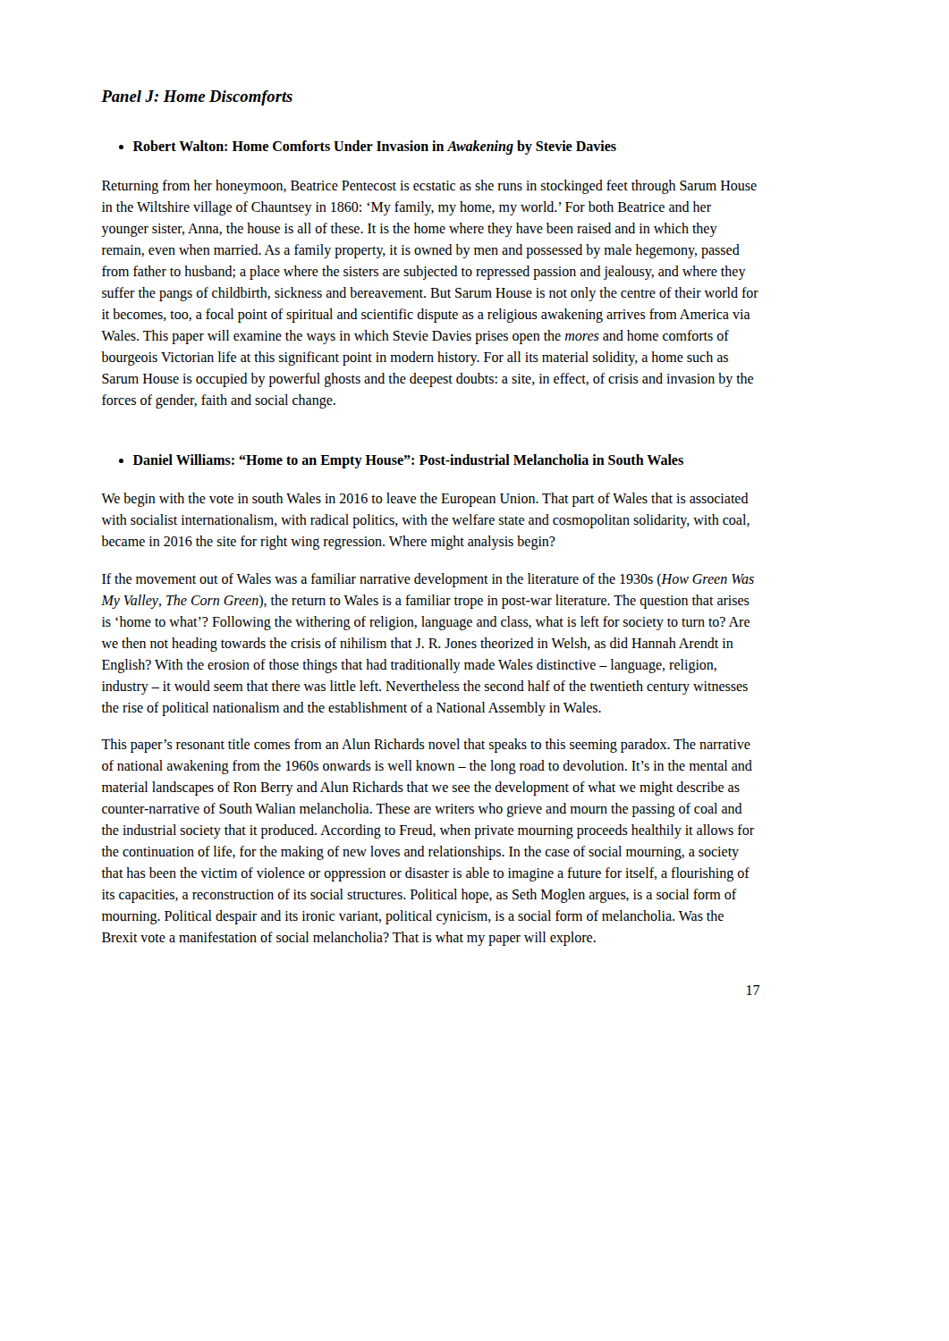Panel J: Home Discomforts
Robert Walton: Home Comforts Under Invasion in Awakening by Stevie Davies
Returning from her honeymoon, Beatrice Pentecost is ecstatic as she runs in stockinged feet through Sarum House in the Wiltshire village of Chauntsey in 1860: ‘My family, my home, my world.’ For both Beatrice and her younger sister, Anna, the house is all of these. It is the home where they have been raised and in which they remain, even when married. As a family property, it is owned by men and possessed by male hegemony, passed from father to husband; a place where the sisters are subjected to repressed passion and jealousy, and where they suffer the pangs of childbirth, sickness and bereavement. But Sarum House is not only the centre of their world for it becomes, too, a focal point of spiritual and scientific dispute as a religious awakening arrives from America via Wales. This paper will examine the ways in which Stevie Davies prises open the mores and home comforts of bourgeois Victorian life at this significant point in modern history. For all its material solidity, a home such as Sarum House is occupied by powerful ghosts and the deepest doubts: a site, in effect, of crisis and invasion by the forces of gender, faith and social change.
Daniel Williams: “Home to an Empty House”: Post-industrial Melancholia in South Wales
We begin with the vote in south Wales in 2016 to leave the European Union. That part of Wales that is associated with socialist internationalism, with radical politics, with the welfare state and cosmopolitan solidarity, with coal, became in 2016 the site for right wing regression. Where might analysis begin?
If the movement out of Wales was a familiar narrative development in the literature of the 1930s (How Green Was My Valley, The Corn Green), the return to Wales is a familiar trope in post-war literature. The question that arises is ‘home to what’? Following the withering of religion, language and class, what is left for society to turn to? Are we then not heading towards the crisis of nihilism that J. R. Jones theorized in Welsh, as did Hannah Arendt in English? With the erosion of those things that had traditionally made Wales distinctive – language, religion, industry – it would seem that there was little left. Nevertheless the second half of the twentieth century witnesses the rise of political nationalism and the establishment of a National Assembly in Wales.
This paper’s resonant title comes from an Alun Richards novel that speaks to this seeming paradox. The narrative of national awakening from the 1960s onwards is well known – the long road to devolution. It’s in the mental and material landscapes of Ron Berry and Alun Richards that we see the development of what we might describe as counter-narrative of South Walian melancholia. These are writers who grieve and mourn the passing of coal and the industrial society that it produced. According to Freud, when private mourning proceeds healthily it allows for the continuation of life, for the making of new loves and relationships. In the case of social mourning, a society that has been the victim of violence or oppression or disaster is able to imagine a future for itself, a flourishing of its capacities, a reconstruction of its social structures. Political hope, as Seth Moglen argues, is a social form of mourning. Political despair and its ironic variant, political cynicism, is a social form of melancholia. Was the Brexit vote a manifestation of social melancholia? That is what my paper will explore.
17